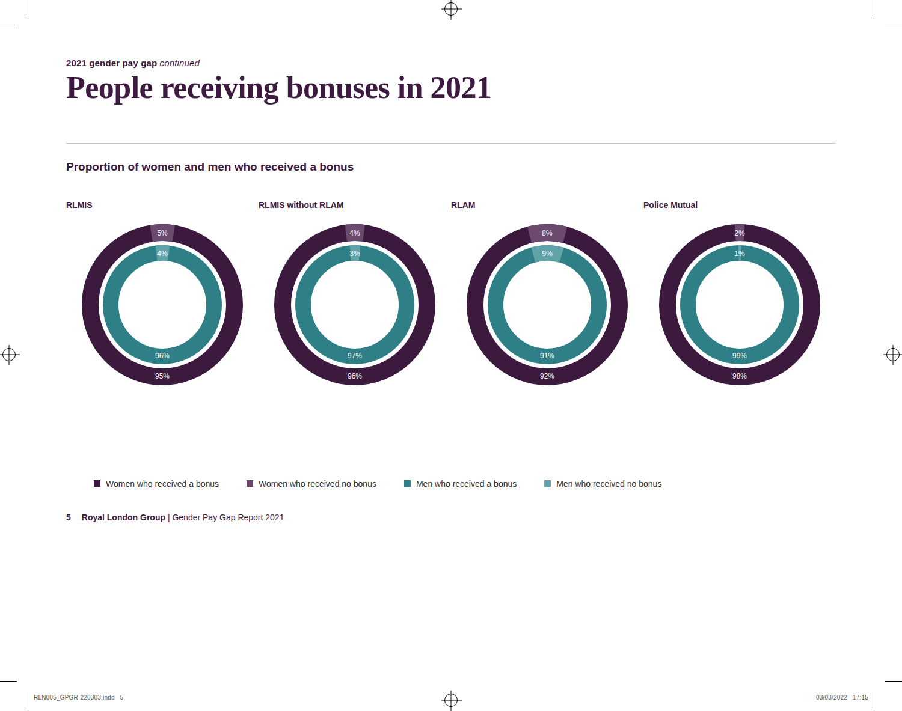2021 gender pay gap continued
People receiving bonuses in 2021
Proportion of women and men who received a bonus
RLMIS
5% 4% 96% 95%
RLMIS without RLAM
4% 3% 97% 96%
RLAM
8% 9% 91% 92%
Police Mutual
2% 1% 99% 98%
Women who received a bonus Women who received no bonus Men who received a bonus Men who received no bonus
5 Royal London Group | Gender Pay Gap Report 2021
RLN005_GPGR-220303.indd 5 03/03/2022 17:15